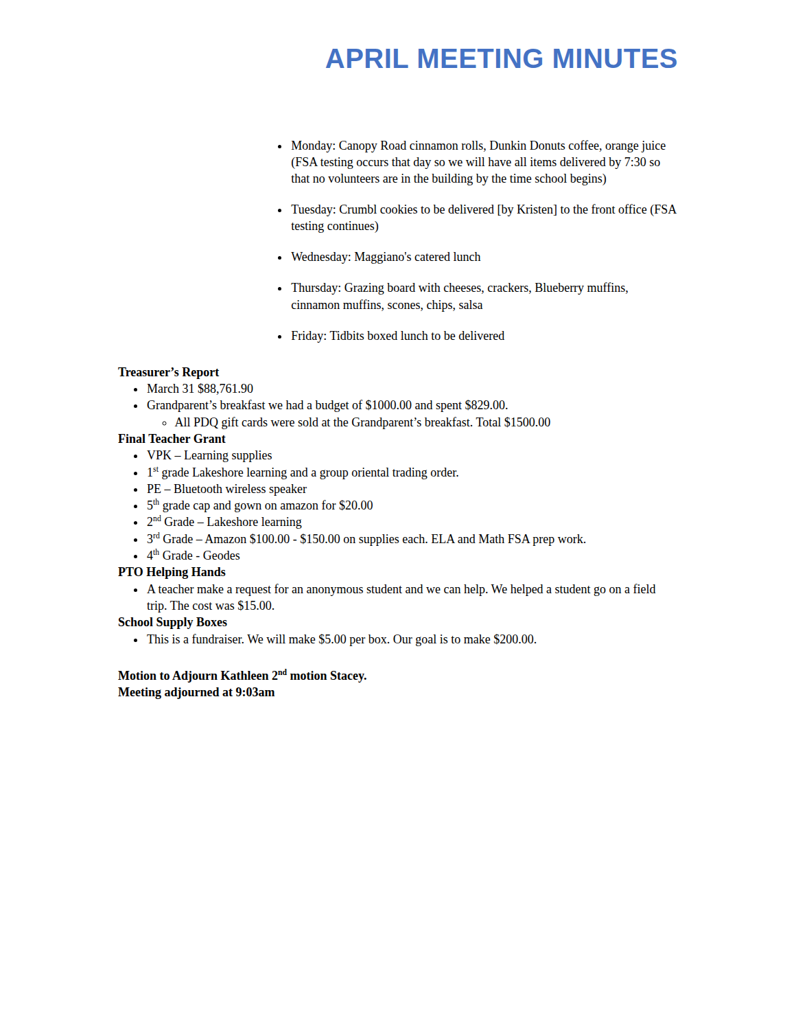APRIL MEETING MINUTES
Monday: Canopy Road cinnamon rolls, Dunkin Donuts coffee, orange juice (FSA testing occurs that day so we will have all items delivered by 7:30 so that no volunteers are in the building by the time school begins)
Tuesday: Crumbl cookies to be delivered [by Kristen] to the front office (FSA testing continues)
Wednesday: Maggiano's catered lunch
Thursday: Grazing board with cheeses, crackers, Blueberry muffins, cinnamon muffins, scones, chips, salsa
Friday: Tidbits boxed lunch to be delivered
Treasurer’s Report
March 31 $88,761.90
Grandparent’s breakfast we had a budget of $1000.00 and spent $829.00.
All PDQ gift cards were sold at the Grandparent’s breakfast. Total $1500.00
Final Teacher Grant
VPK – Learning supplies
1st grade Lakeshore learning and a group oriental trading order.
PE – Bluetooth wireless speaker
5th grade cap and gown on amazon for $20.00
2nd Grade – Lakeshore learning
3rd Grade – Amazon $100.00 - $150.00 on supplies each. ELA and Math FSA prep work.
4th Grade - Geodes
PTO Helping Hands
A teacher make a request for an anonymous student and we can help. We helped a student go on a field trip. The cost was $15.00.
School Supply Boxes
This is a fundraiser. We will make $5.00 per box. Our goal is to make $200.00.
Motion to Adjourn Kathleen 2nd motion Stacey.
Meeting adjourned at 9:03am